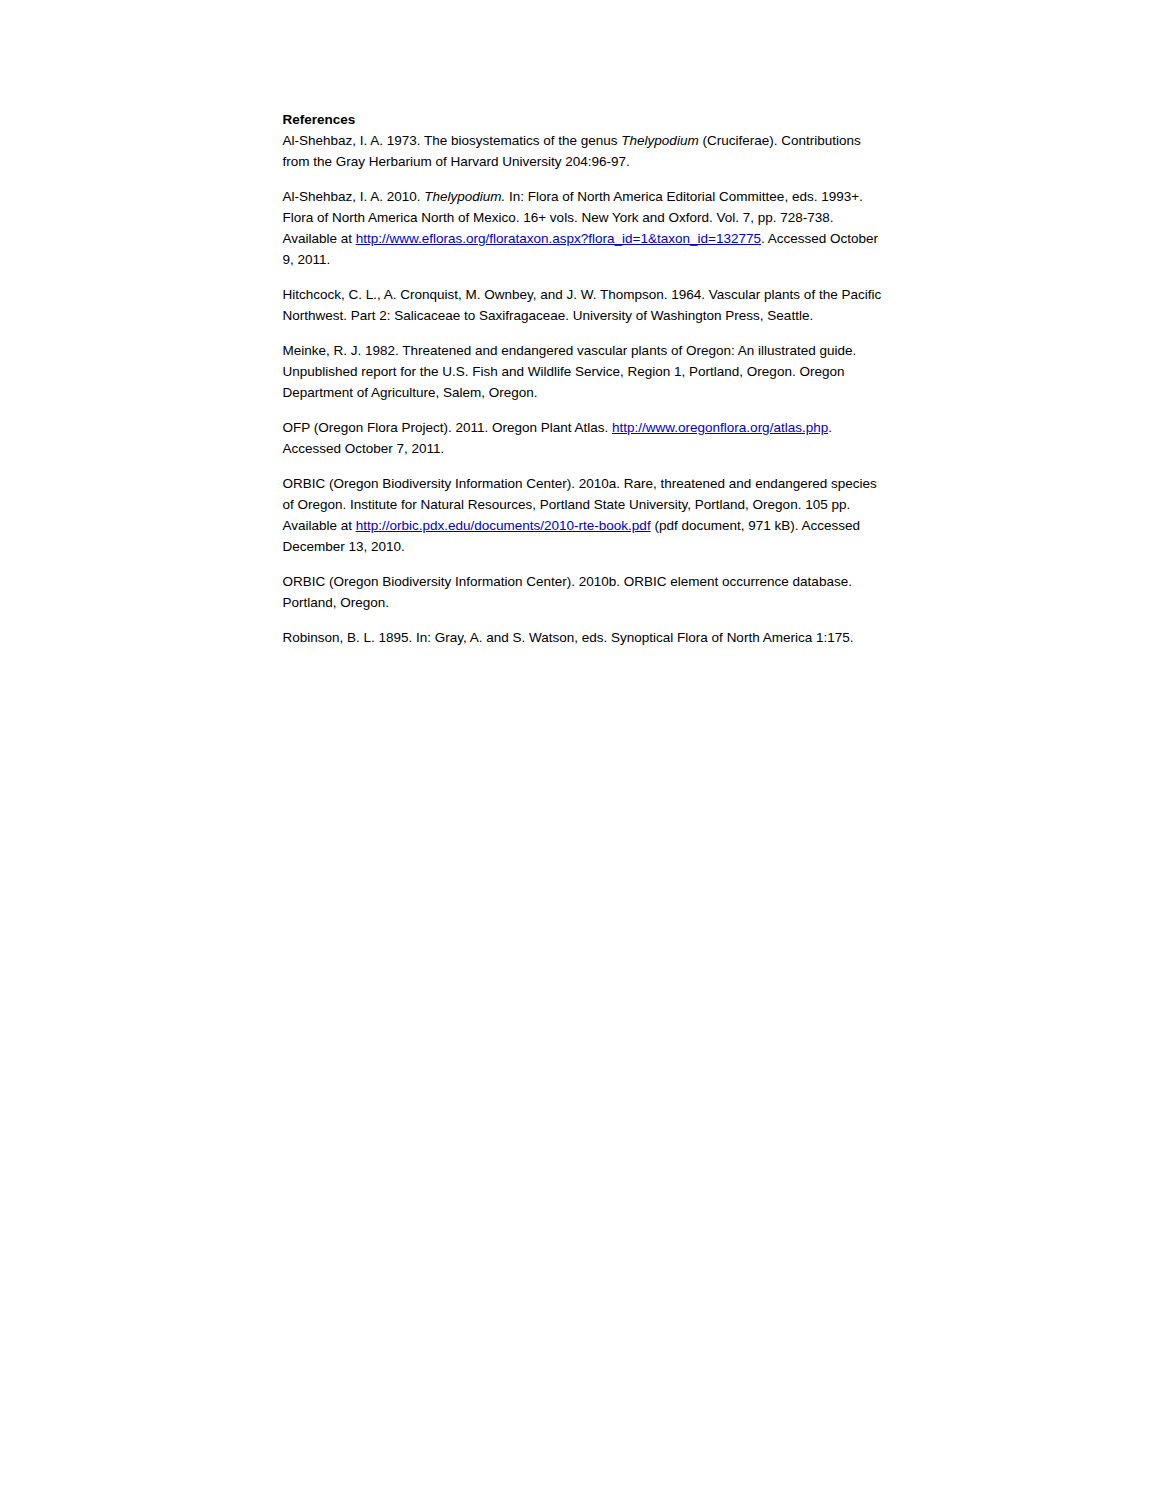References
Al-Shehbaz, I. A. 1973. The biosystematics of the genus Thelypodium (Cruciferae). Contributions from the Gray Herbarium of Harvard University 204:96-97.
Al-Shehbaz, I. A. 2010. Thelypodium. In: Flora of North America Editorial Committee, eds. 1993+. Flora of North America North of Mexico. 16+ vols. New York and Oxford. Vol. 7, pp. 728-738. Available at http://www.efloras.org/florataxon.aspx?flora_id=1&taxon_id=132775. Accessed October 9, 2011.
Hitchcock, C. L., A. Cronquist, M. Ownbey, and J. W. Thompson. 1964. Vascular plants of the Pacific Northwest. Part 2: Salicaceae to Saxifragaceae. University of Washington Press, Seattle.
Meinke, R. J. 1982. Threatened and endangered vascular plants of Oregon: An illustrated guide. Unpublished report for the U.S. Fish and Wildlife Service, Region 1, Portland, Oregon. Oregon Department of Agriculture, Salem, Oregon.
OFP (Oregon Flora Project). 2011. Oregon Plant Atlas. http://www.oregonflora.org/atlas.php. Accessed October 7, 2011.
ORBIC (Oregon Biodiversity Information Center). 2010a. Rare, threatened and endangered species of Oregon. Institute for Natural Resources, Portland State University, Portland, Oregon. 105 pp. Available at http://orbic.pdx.edu/documents/2010-rte-book.pdf (pdf document, 971 kB). Accessed December 13, 2010.
ORBIC (Oregon Biodiversity Information Center). 2010b. ORBIC element occurrence database. Portland, Oregon.
Robinson, B. L. 1895. In: Gray, A. and S. Watson, eds. Synoptical Flora of North America 1:175.